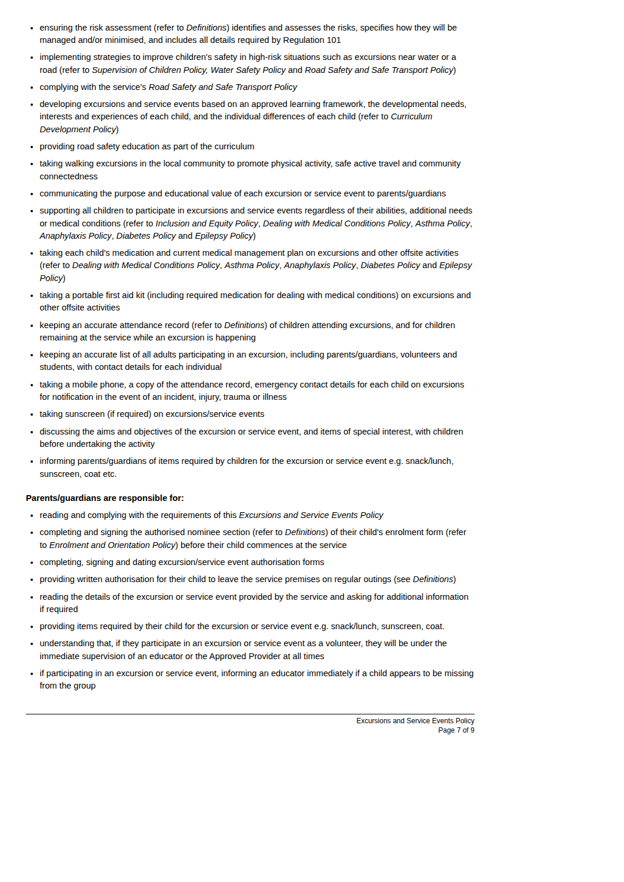ensuring the risk assessment (refer to Definitions) identifies and assesses the risks, specifies how they will be managed and/or minimised, and includes all details required by Regulation 101
implementing strategies to improve children's safety in high-risk situations such as excursions near water or a road (refer to Supervision of Children Policy, Water Safety Policy and Road Safety and Safe Transport Policy)
complying with the service's Road Safety and Safe Transport Policy
developing excursions and service events based on an approved learning framework, the developmental needs, interests and experiences of each child, and the individual differences of each child (refer to Curriculum Development Policy)
providing road safety education as part of the curriculum
taking walking excursions in the local community to promote physical activity, safe active travel and community connectedness
communicating the purpose and educational value of each excursion or service event to parents/guardians
supporting all children to participate in excursions and service events regardless of their abilities, additional needs or medical conditions (refer to Inclusion and Equity Policy, Dealing with Medical Conditions Policy, Asthma Policy, Anaphylaxis Policy, Diabetes Policy and Epilepsy Policy)
taking each child's medication and current medical management plan on excursions and other offsite activities (refer to Dealing with Medical Conditions Policy, Asthma Policy, Anaphylaxis Policy, Diabetes Policy and Epilepsy Policy)
taking a portable first aid kit (including required medication for dealing with medical conditions) on excursions and other offsite activities
keeping an accurate attendance record (refer to Definitions) of children attending excursions, and for children remaining at the service while an excursion is happening
keeping an accurate list of all adults participating in an excursion, including parents/guardians, volunteers and students, with contact details for each individual
taking a mobile phone, a copy of the attendance record, emergency contact details for each child on excursions for notification in the event of an incident, injury, trauma or illness
taking sunscreen (if required) on excursions/service events
discussing the aims and objectives of the excursion or service event, and items of special interest, with children before undertaking the activity
informing parents/guardians of items required by children for the excursion or service event e.g. snack/lunch, sunscreen, coat etc.
Parents/guardians are responsible for:
reading and complying with the requirements of this Excursions and Service Events Policy
completing and signing the authorised nominee section (refer to Definitions) of their child's enrolment form (refer to Enrolment and Orientation Policy) before their child commences at the service
completing, signing and dating excursion/service event authorisation forms
providing written authorisation for their child to leave the service premises on regular outings (see Definitions)
reading the details of the excursion or service event provided by the service and asking for additional information if required
providing items required by their child for the excursion or service event e.g. snack/lunch, sunscreen, coat.
understanding that, if they participate in an excursion or service event as a volunteer, they will be under the immediate supervision of an educator or the Approved Provider at all times
if participating in an excursion or service event, informing an educator immediately if a child appears to be missing from the group
Excursions and Service Events Policy
Page 7 of 9